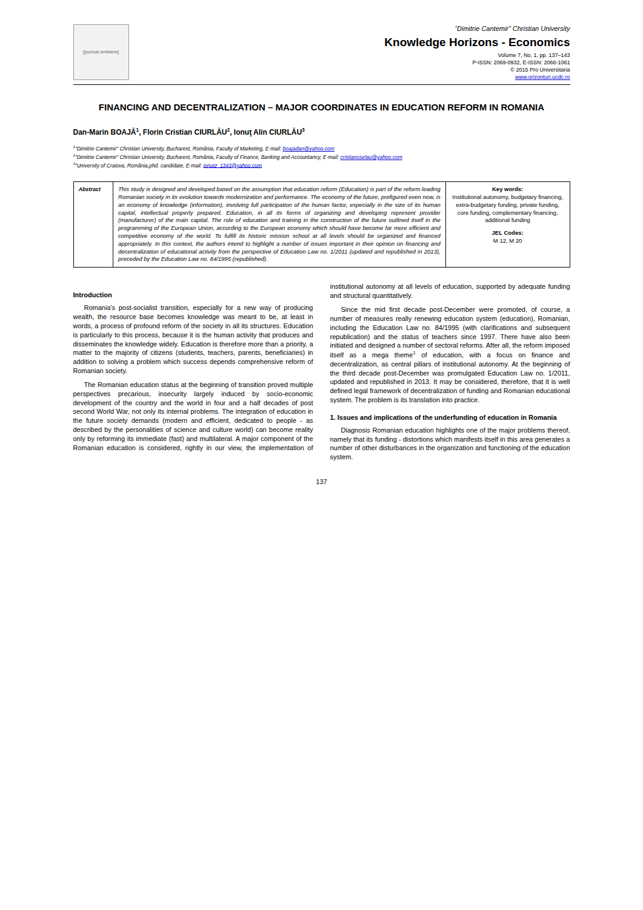[journal emblem]
“Dimitrie Cantemir” Christian University
Knowledge Horizons - Economics
Volume 7, No. 1, pp. 137–143
P-ISSN: 2069-0932, E-ISSN: 2066-1061
© 2015 Pro Universitaria
www.orizonturi.ucdc.ro
Financing and Decentralization – Major Coordinates in Education Reform in Romania
Dan-Marin BOAJĂ1, Florin Cristian CIURLĂU2, Ionuţ Alin CIURLĂU3
1”Dimitrie Cantemir” Christian University, Bucharest, România, Faculty of Marketing, E-mail: boajadan@yahoo.com
2”Dimitrie Cantemir” Christian University, Bucharest, România, Faculty of Finance, Banking and Accountancy, E-mail: cristianciurlau@yahoo.com
3”University of Craiova, România,phd. candidate, E-mail: ionutz_1343@yahoo.com
| Abstract | This study is designed and developed based on the assumption that education reform (Education) is part of the reform leading Romanian society in its evolution towards modernization and performance. The economy of the future, prefigured even now, is an economy of knowledge (information), involving full participation of the human factor, especially in the size of its human capital, intellectual properly prepared. Education, in all its forms of organizing and developing represent provider (manufacturer) of the main capital. The role of education and training in the construction of the future outlined itself in the programming of the European Union, according to the European economy which should have become far more efficient and competitive economy of the world. To fulfill its historic mission school at all levels should be organized and financed appropriately. In this context, the authors intend to highlight a number of issues important in their opinion on financing and decentralization of educational activity from the perspective of Education Law no. 1/2011 (updated and republished in 2013), preceded by the Education Law no. 84/1995 (republished). | Key words: Institutional autonomy, budgetary financing, extra-budgetary funding, private funding, core funding, complementary financing, additional funding JEL Codes: M 12, M 20 |
Introduction
Romania's post-socialist transition, especially for a new way of producing wealth, the resource base becomes knowledge was meant to be, at least in words, a process of profound reform of the society in all its structures. Education is particularly to this process, because it is the human activity that produces and disseminates the knowledge widely. Education is therefore more than a priority, a matter to the majority of citizens (students, teachers, parents, beneficiaries) in addition to solving a problem which success depends comprehensive reform of Romanian society.
The Romanian education status at the beginning of transition proved multiple perspectives precarious, insecurity largely induced by socio-economic development of the country and the world in four and a half decades of post second World War, not only its internal problems. The integration of education in the future society demands (modern and efficient, dedicated to people - as described by the personalities of science and culture world) can become reality only by reforming its immediate (fast) and multilateral. A major component of the Romanian education is considered, rightly in our view, the implementation of institutional autonomy at all levels of education, supported by adequate funding and structural quantitatively.
Since the mid first decade post-December were promoted, of course, a number of measures really renewing education system (education), Romanian, including the Education Law no. 84/1995 (with clarifications and subsequent republication) and the status of teachers since 1997. There have also been initiated and designed a number of sectoral reforms. After all, the reform imposed itself as a mega theme1 of education, with a focus on finance and decentralization, as central pillars of institutional autonomy. At the beginning of the third decade post-December was promulgated Education Law no. 1/2011, updated and republished in 2013. It may be considered, therefore, that it is well defined legal framework of decentralization of funding and Romanian educational system. The problem is its translation into practice.
1. Issues and implications of the underfunding of education in Romania
Diagnosis Romanian education highlights one of the major problems thereof, namely that its funding - distortions which manifests itself in this area generates a number of other disturbances in the organization and functioning of the education system.
137